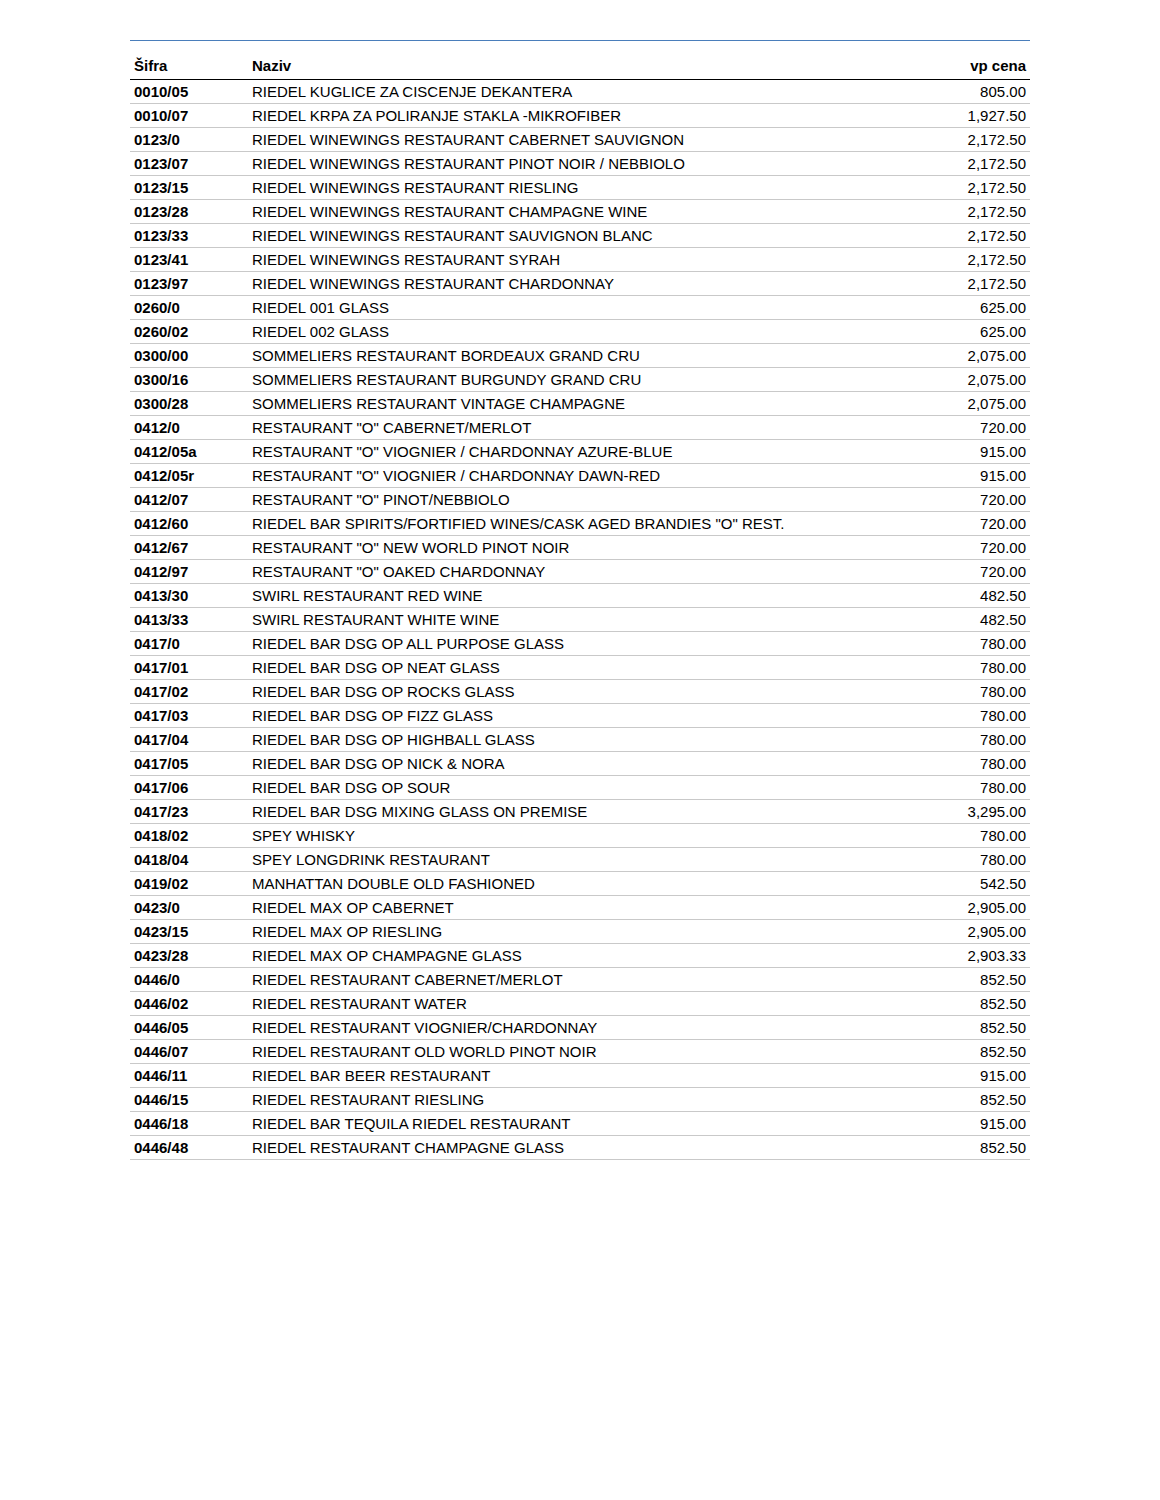| Šifra | Naziv | vp cena |
| --- | --- | --- |
| 0010/05 | RIEDEL KUGLICE ZA CISCENJE DEKANTERA | 805.00 |
| 0010/07 | RIEDEL KRPA ZA POLIRANJE STAKLA -MIKROFIBER | 1,927.50 |
| 0123/0 | RIEDEL WINEWINGS RESTAURANT CABERNET SAUVIGNON | 2,172.50 |
| 0123/07 | RIEDEL WINEWINGS RESTAURANT PINOT NOIR / NEBBIOLO | 2,172.50 |
| 0123/15 | RIEDEL WINEWINGS RESTAURANT RIESLING | 2,172.50 |
| 0123/28 | RIEDEL WINEWINGS RESTAURANT CHAMPAGNE WINE | 2,172.50 |
| 0123/33 | RIEDEL WINEWINGS RESTAURANT SAUVIGNON BLANC | 2,172.50 |
| 0123/41 | RIEDEL WINEWINGS RESTAURANT SYRAH | 2,172.50 |
| 0123/97 | RIEDEL WINEWINGS RESTAURANT CHARDONNAY | 2,172.50 |
| 0260/0 | RIEDEL 001 GLASS | 625.00 |
| 0260/02 | RIEDEL 002 GLASS | 625.00 |
| 0300/00 | SOMMELIERS RESTAURANT BORDEAUX GRAND CRU | 2,075.00 |
| 0300/16 | SOMMELIERS RESTAURANT BURGUNDY GRAND CRU | 2,075.00 |
| 0300/28 | SOMMELIERS RESTAURANT VINTAGE CHAMPAGNE | 2,075.00 |
| 0412/0 | RESTAURANT "O" CABERNET/MERLOT | 720.00 |
| 0412/05a | RESTAURANT "O" VIOGNIER / CHARDONNAY AZURE-BLUE | 915.00 |
| 0412/05r | RESTAURANT "O" VIOGNIER / CHARDONNAY DAWN-RED | 915.00 |
| 0412/07 | RESTAURANT "O" PINOT/NEBBIOLO | 720.00 |
| 0412/60 | RIEDEL BAR SPIRITS/FORTIFIED WINES/CASK AGED BRANDIES "O" REST. | 720.00 |
| 0412/67 | RESTAURANT "O" NEW WORLD PINOT NOIR | 720.00 |
| 0412/97 | RESTAURANT "O" OAKED CHARDONNAY | 720.00 |
| 0413/30 | SWIRL RESTAURANT RED WINE | 482.50 |
| 0413/33 | SWIRL RESTAURANT WHITE WINE | 482.50 |
| 0417/0 | RIEDEL BAR DSG OP ALL PURPOSE GLASS | 780.00 |
| 0417/01 | RIEDEL BAR DSG OP NEAT GLASS | 780.00 |
| 0417/02 | RIEDEL BAR DSG OP ROCKS GLASS | 780.00 |
| 0417/03 | RIEDEL BAR DSG OP FIZZ GLASS | 780.00 |
| 0417/04 | RIEDEL BAR DSG OP HIGHBALL GLASS | 780.00 |
| 0417/05 | RIEDEL BAR DSG OP NICK & NORA | 780.00 |
| 0417/06 | RIEDEL BAR DSG OP SOUR | 780.00 |
| 0417/23 | RIEDEL BAR DSG MIXING GLASS ON PREMISE | 3,295.00 |
| 0418/02 | SPEY WHISKY | 780.00 |
| 0418/04 | SPEY LONGDRINK RESTAURANT | 780.00 |
| 0419/02 | MANHATTAN DOUBLE OLD FASHIONED | 542.50 |
| 0423/0 | RIEDEL MAX OP CABERNET | 2,905.00 |
| 0423/15 | RIEDEL MAX OP RIESLING | 2,905.00 |
| 0423/28 | RIEDEL MAX OP CHAMPAGNE GLASS | 2,903.33 |
| 0446/0 | RIEDEL RESTAURANT CABERNET/MERLOT | 852.50 |
| 0446/02 | RIEDEL RESTAURANT WATER | 852.50 |
| 0446/05 | RIEDEL RESTAURANT VIOGNIER/CHARDONNAY | 852.50 |
| 0446/07 | RIEDEL RESTAURANT OLD WORLD PINOT NOIR | 852.50 |
| 0446/11 | RIEDEL BAR BEER RESTAURANT | 915.00 |
| 0446/15 | RIEDEL RESTAURANT RIESLING | 852.50 |
| 0446/18 | RIEDEL BAR TEQUILA RIEDEL RESTAURANT | 915.00 |
| 0446/48 | RIEDEL RESTAURANT CHAMPAGNE GLASS | 852.50 |